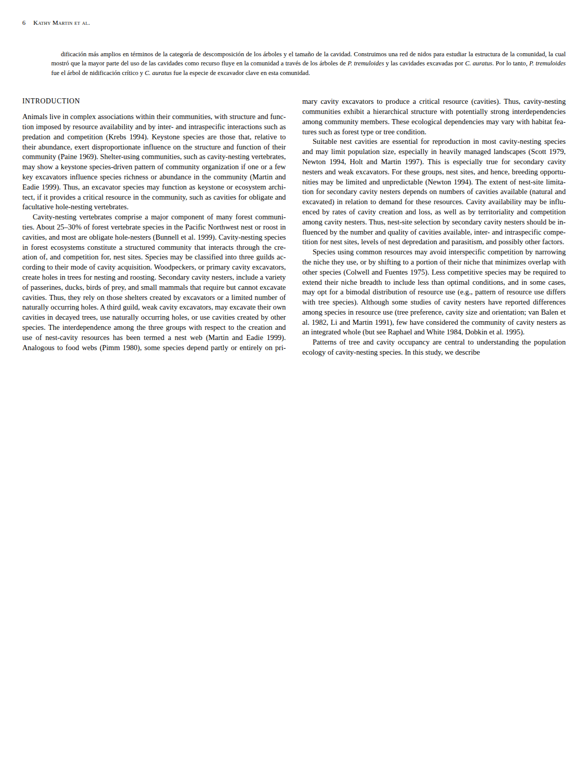6 Kathy Martin et al.
dificación más amplios en términos de la categoría de descomposición de los árboles y el tamaño de la cavidad. Construimos una red de nidos para estudiar la estructura de la comunidad, la cual mostró que la mayor parte del uso de las cavidades como recurso fluye en la comunidad a través de los árboles de P. tremuloides y las cavidades excavadas por C. auratus. Por lo tanto, P. tremuloides fue el árbol de nidificación crítico y C. auratus fue la especie de excavador clave en esta comunidad.
INTRODUCTION
Animals live in complex associations within their communities, with structure and function imposed by resource availability and by inter- and intraspecific interactions such as predation and competition (Krebs 1994). Keystone species are those that, relative to their abundance, exert disproportionate influence on the structure and function of their community (Paine 1969). Shelter-using communities, such as cavity-nesting vertebrates, may show a keystone species-driven pattern of community organization if one or a few key excavators influence species richness or abundance in the community (Martin and Eadie 1999). Thus, an excavator species may function as keystone or ecosystem architect, if it provides a critical resource in the community, such as cavities for obligate and facultative hole-nesting vertebrates.
Cavity-nesting vertebrates comprise a major component of many forest communities. About 25–30% of forest vertebrate species in the Pacific Northwest nest or roost in cavities, and most are obligate hole-nesters (Bunnell et al. 1999). Cavity-nesting species in forest ecosystems constitute a structured community that interacts through the creation of, and competition for, nest sites. Species may be classified into three guilds according to their mode of cavity acquisition. Woodpeckers, or primary cavity excavators, create holes in trees for nesting and roosting. Secondary cavity nesters, include a variety of passerines, ducks, birds of prey, and small mammals that require but cannot excavate cavities. Thus, they rely on those shelters created by excavators or a limited number of naturally occurring holes. A third guild, weak cavity excavators, may excavate their own cavities in decayed trees, use naturally occurring holes, or use cavities created by other species. The interdependence among the three groups with respect to the creation and use of nest-cavity resources has been termed a nest web (Martin and Eadie 1999). Analogous to food webs (Pimm 1980), some species depend partly or entirely on primary cavity excavators to produce a critical resource (cavities). Thus, cavity-nesting communities exhibit a hierarchical structure with potentially strong interdependencies among community members. These ecological dependencies may vary with habitat features such as forest type or tree condition.
Suitable nest cavities are essential for reproduction in most cavity-nesting species and may limit population size, especially in heavily managed landscapes (Scott 1979, Newton 1994, Holt and Martin 1997). This is especially true for secondary cavity nesters and weak excavators. For these groups, nest sites, and hence, breeding opportunities may be limited and unpredictable (Newton 1994). The extent of nest-site limitation for secondary cavity nesters depends on numbers of cavities available (natural and excavated) in relation to demand for these resources. Cavity availability may be influenced by rates of cavity creation and loss, as well as by territoriality and competition among cavity nesters. Thus, nest-site selection by secondary cavity nesters should be influenced by the number and quality of cavities available, inter- and intraspecific competition for nest sites, levels of nest depredation and parasitism, and possibly other factors.
Species using common resources may avoid interspecific competition by narrowing the niche they use, or by shifting to a portion of their niche that minimizes overlap with other species (Colwell and Fuentes 1975). Less competitive species may be required to extend their niche breadth to include less than optimal conditions, and in some cases, may opt for a bimodal distribution of resource use (e.g., pattern of resource use differs with tree species). Although some studies of cavity nesters have reported differences among species in resource use (tree preference, cavity size and orientation; van Balen et al. 1982, Li and Martin 1991), few have considered the community of cavity nesters as an integrated whole (but see Raphael and White 1984, Dobkin et al. 1995).
Patterns of tree and cavity occupancy are central to understanding the population ecology of cavity-nesting species. In this study, we describe